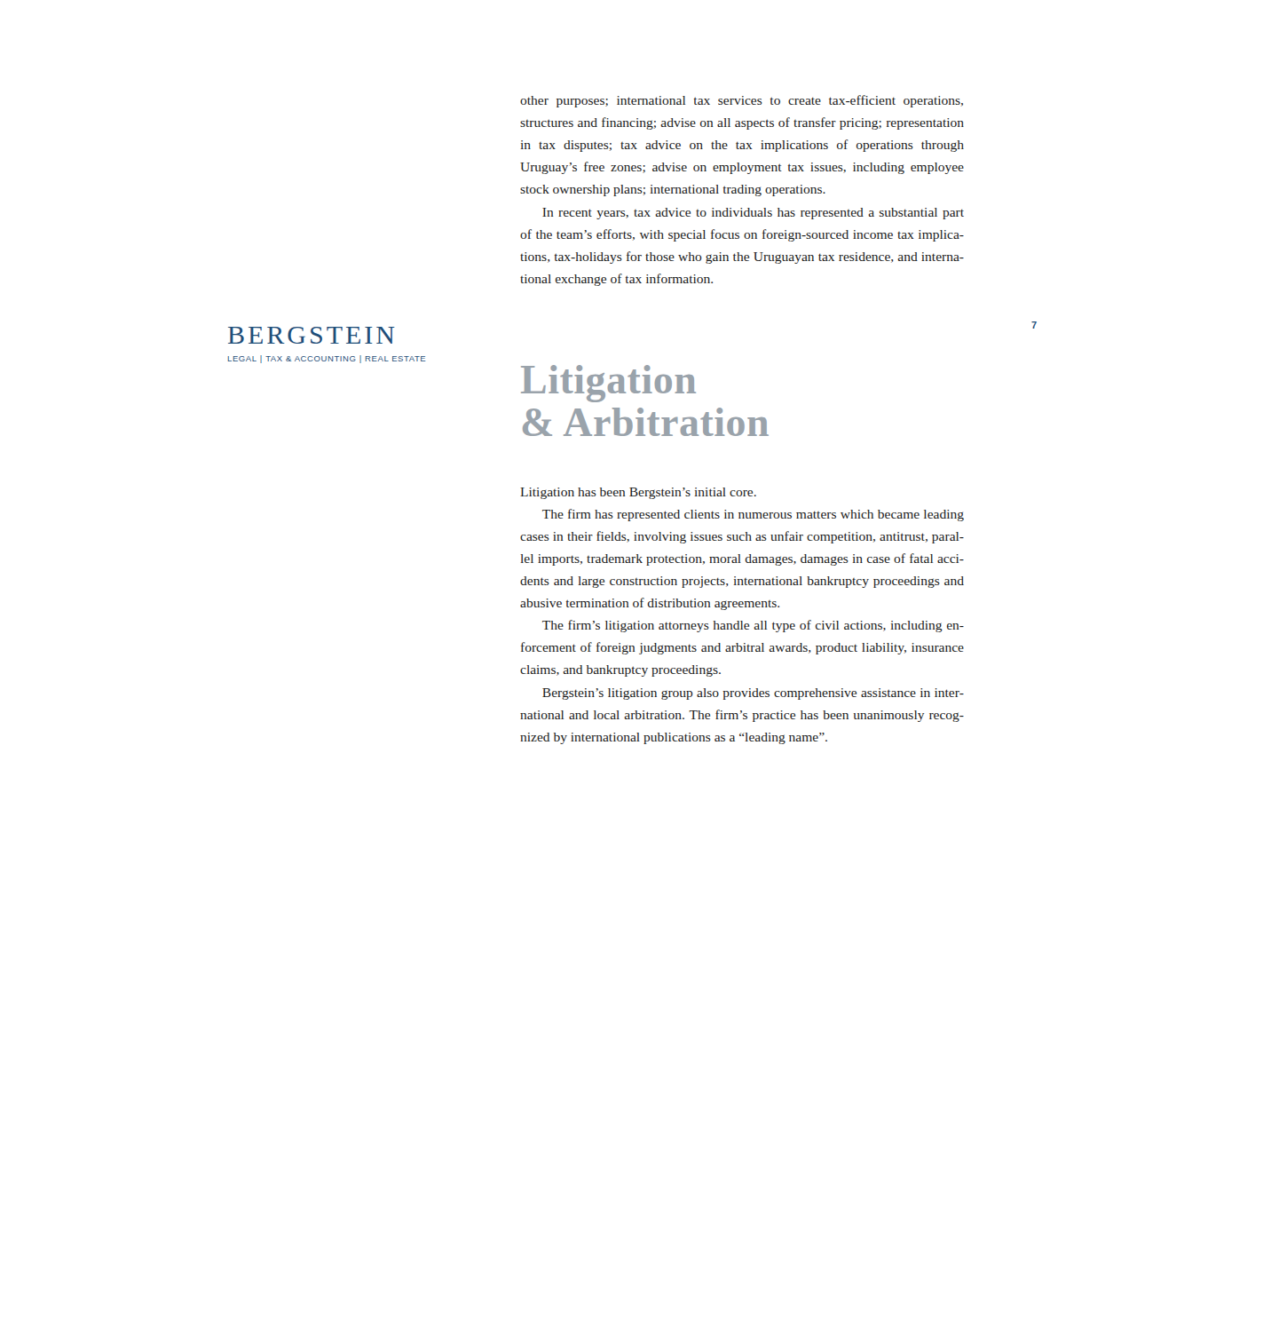BERGSTEIN
LEGAL | TAX & ACCOUNTING | REAL ESTATE
7
other purposes; international tax services to create tax-efficient operations, structures and financing; advise on all aspects of transfer pricing; representation in tax disputes; tax advice on the tax implications of operations through Uruguay’s free zones; advise on employment tax issues, including employee stock ownership plans; international trading operations.
In recent years, tax advice to individuals has represented a substantial part of the team’s efforts, with special focus on foreign-sourced income tax implications, tax-holidays for those who gain the Uruguayan tax residence, and international exchange of tax information.
Litigation
& Arbitration
Litigation has been Bergstein’s initial core.
The firm has represented clients in numerous matters which became leading cases in their fields, involving issues such as unfair competition, antitrust, parallel imports, trademark protection, moral damages, damages in case of fatal accidents and large construction projects, international bankruptcy proceedings and abusive termination of distribution agreements.
The firm’s litigation attorneys handle all type of civil actions, including enforcement of foreign judgments and arbitral awards, product liability, insurance claims, and bankruptcy proceedings.
Bergstein’s litigation group also provides comprehensive assistance in international and local arbitration. The firm’s practice has been unanimously recognized by international publications as a “leading name”.